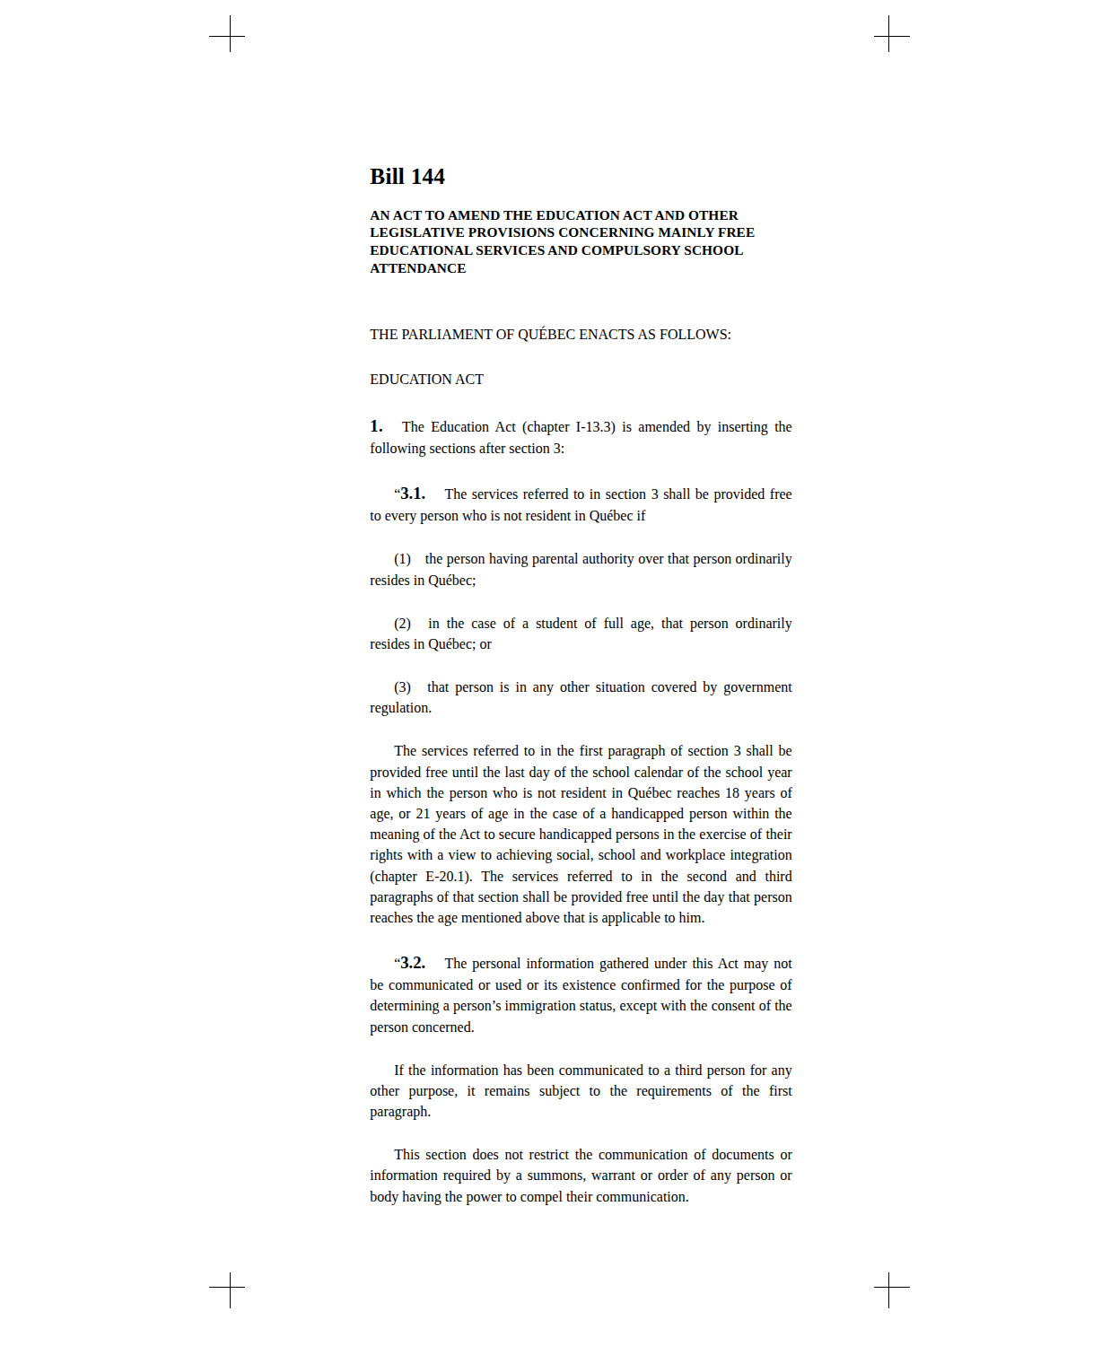Bill 144
An Act to amend the Education Act and other
legislative provisions concerning mainly free
educational services and compulsory school
attendance
THE PARLIAMENT OF QUÉBEC ENACTS AS FOLLOWS:
EDUCATION ACT
1. The Education Act (chapter I-13.3) is amended by inserting the following sections after section 3:
“3.1. The services referred to in section 3 shall be provided free to every person who is not resident in Québec if
(1) the person having parental authority over that person ordinarily resides in Québec;
(2) in the case of a student of full age, that person ordinarily resides in Québec; or
(3) that person is in any other situation covered by government regulation.
The services referred to in the first paragraph of section 3 shall be provided free until the last day of the school calendar of the school year in which the person who is not resident in Québec reaches 18 years of age, or 21 years of age in the case of a handicapped person within the meaning of the Act to secure handicapped persons in the exercise of their rights with a view to achieving social, school and workplace integration (chapter E-20.1). The services referred to in the second and third paragraphs of that section shall be provided free until the day that person reaches the age mentioned above that is applicable to him.
“3.2. The personal information gathered under this Act may not be communicated or used or its existence confirmed for the purpose of determining a person’s immigration status, except with the consent of the person concerned.
If the information has been communicated to a third person for any other purpose, it remains subject to the requirements of the first paragraph.
This section does not restrict the communication of documents or information required by a summons, warrant or order of any person or body having the power to compel their communication.